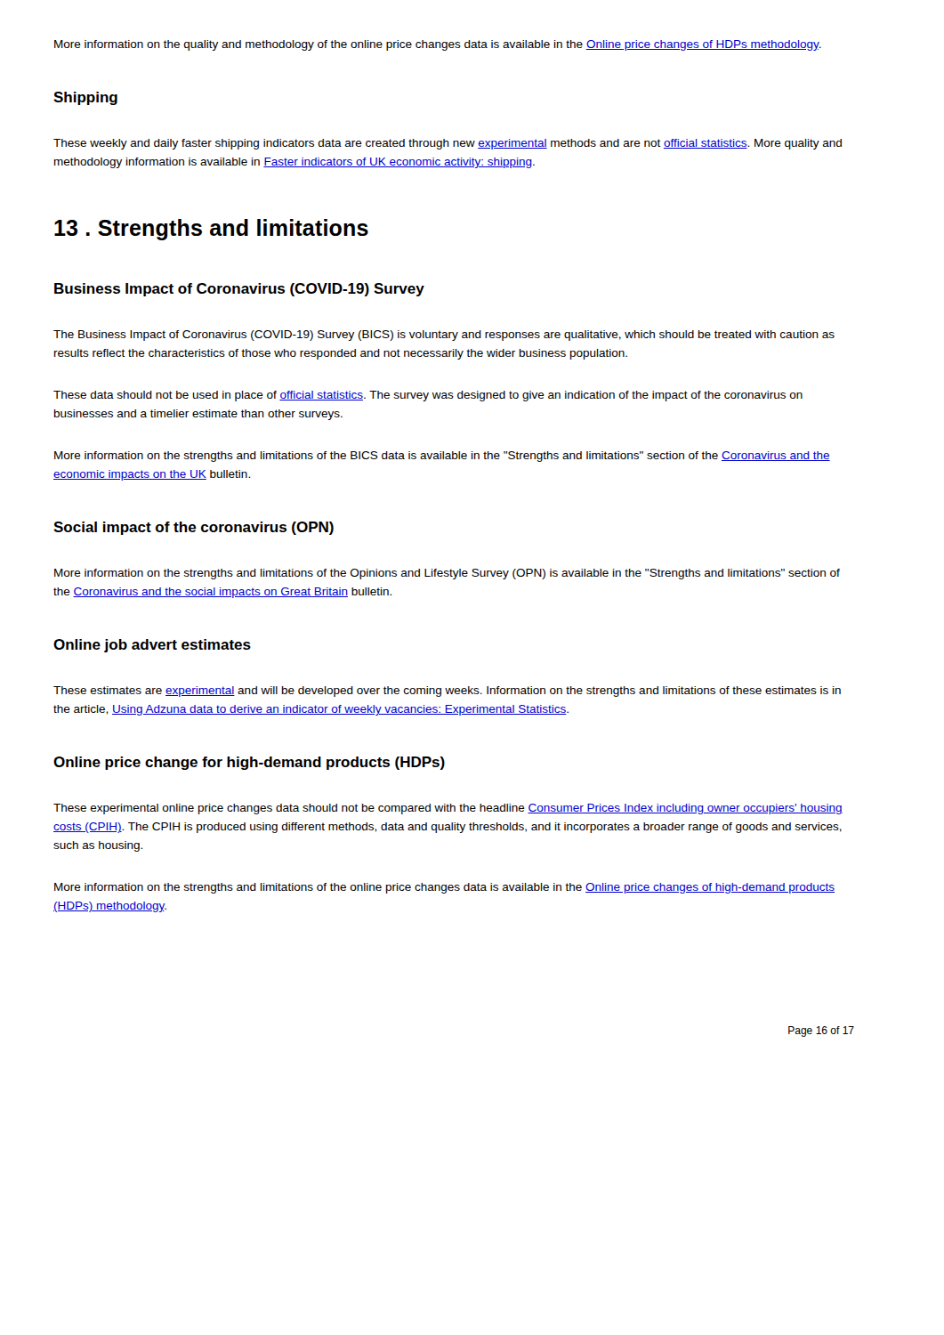More information on the quality and methodology of the online price changes data is available in the Online price changes of HDPs methodology.
Shipping
These weekly and daily faster shipping indicators data are created through new experimental methods and are not official statistics. More quality and methodology information is available in Faster indicators of UK economic activity: shipping.
13 . Strengths and limitations
Business Impact of Coronavirus (COVID-19) Survey
The Business Impact of Coronavirus (COVID-19) Survey (BICS) is voluntary and responses are qualitative, which should be treated with caution as results reflect the characteristics of those who responded and not necessarily the wider business population.
These data should not be used in place of official statistics. The survey was designed to give an indication of the impact of the coronavirus on businesses and a timelier estimate than other surveys.
More information on the strengths and limitations of the BICS data is available in the "Strengths and limitations" section of the Coronavirus and the economic impacts on the UK bulletin.
Social impact of the coronavirus (OPN)
More information on the strengths and limitations of the Opinions and Lifestyle Survey (OPN) is available in the "Strengths and limitations" section of the Coronavirus and the social impacts on Great Britain bulletin.
Online job advert estimates
These estimates are experimental and will be developed over the coming weeks. Information on the strengths and limitations of these estimates is in the article, Using Adzuna data to derive an indicator of weekly vacancies: Experimental Statistics.
Online price change for high-demand products (HDPs)
These experimental online price changes data should not be compared with the headline Consumer Prices Index including owner occupiers' housing costs (CPIH). The CPIH is produced using different methods, data and quality thresholds, and it incorporates a broader range of goods and services, such as housing.
More information on the strengths and limitations of the online price changes data is available in the Online price changes of high-demand products (HDPs) methodology.
Page 16 of 17